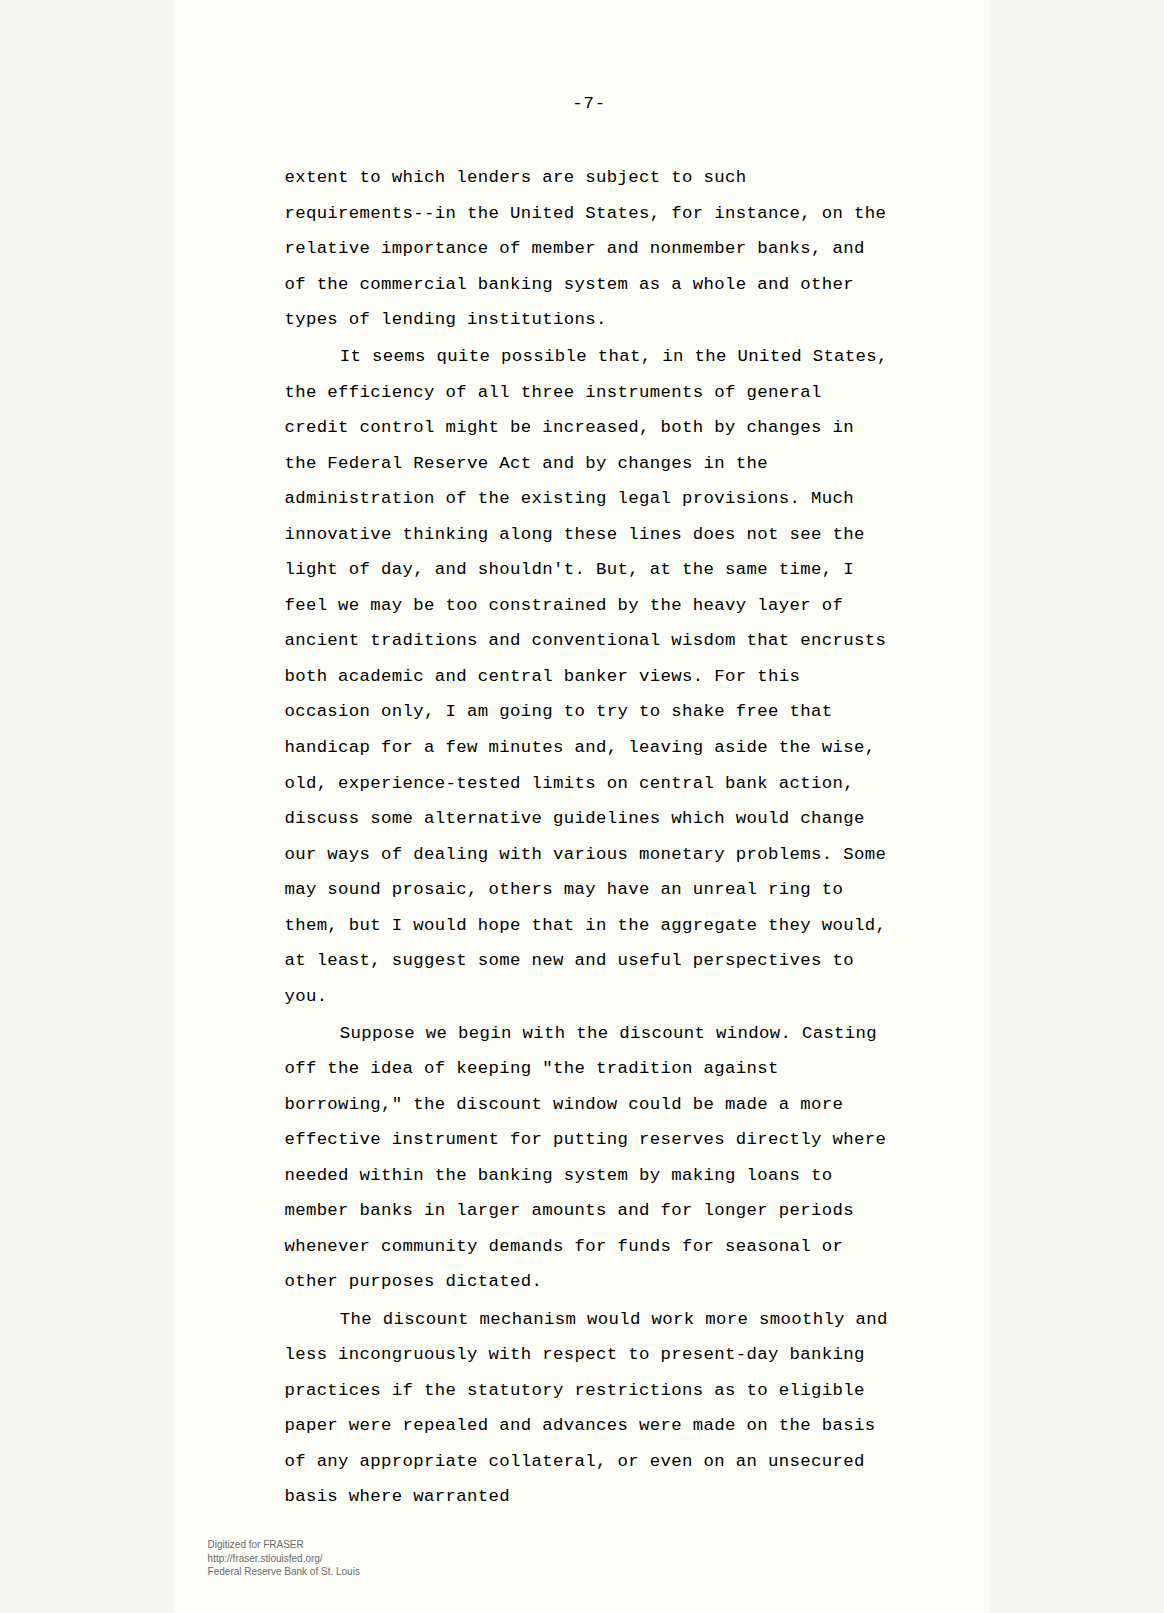-7-
extent to which lenders are subject to such requirements--in the United States, for instance, on the relative importance of member and nonmember banks, and of the commercial banking system as a whole and other types of lending institutions.
It seems quite possible that, in the United States, the efficiency of all three instruments of general credit control might be increased, both by changes in the Federal Reserve Act and by changes in the administration of the existing legal provisions. Much innovative thinking along these lines does not see the light of day, and shouldn't. But, at the same time, I feel we may be too constrained by the heavy layer of ancient traditions and conventional wisdom that encrusts both academic and central banker views. For this occasion only, I am going to try to shake free that handicap for a few minutes and, leaving aside the wise, old, experience-tested limits on central bank action, discuss some alternative guidelines which would change our ways of dealing with various monetary problems. Some may sound prosaic, others may have an unreal ring to them, but I would hope that in the aggregate they would, at least, suggest some new and useful perspectives to you.
Suppose we begin with the discount window. Casting off the idea of keeping "the tradition against borrowing," the discount window could be made a more effective instrument for putting reserves directly where needed within the banking system by making loans to member banks in larger amounts and for longer periods whenever community demands for funds for seasonal or other purposes dictated.
The discount mechanism would work more smoothly and less incongruously with respect to present-day banking practices if the statutory restrictions as to eligible paper were repealed and advances were made on the basis of any appropriate collateral, or even on an unsecured basis where warranted
Digitized for FRASER
http://fraser.stlouisfed.org/
Federal Reserve Bank of St. Louis